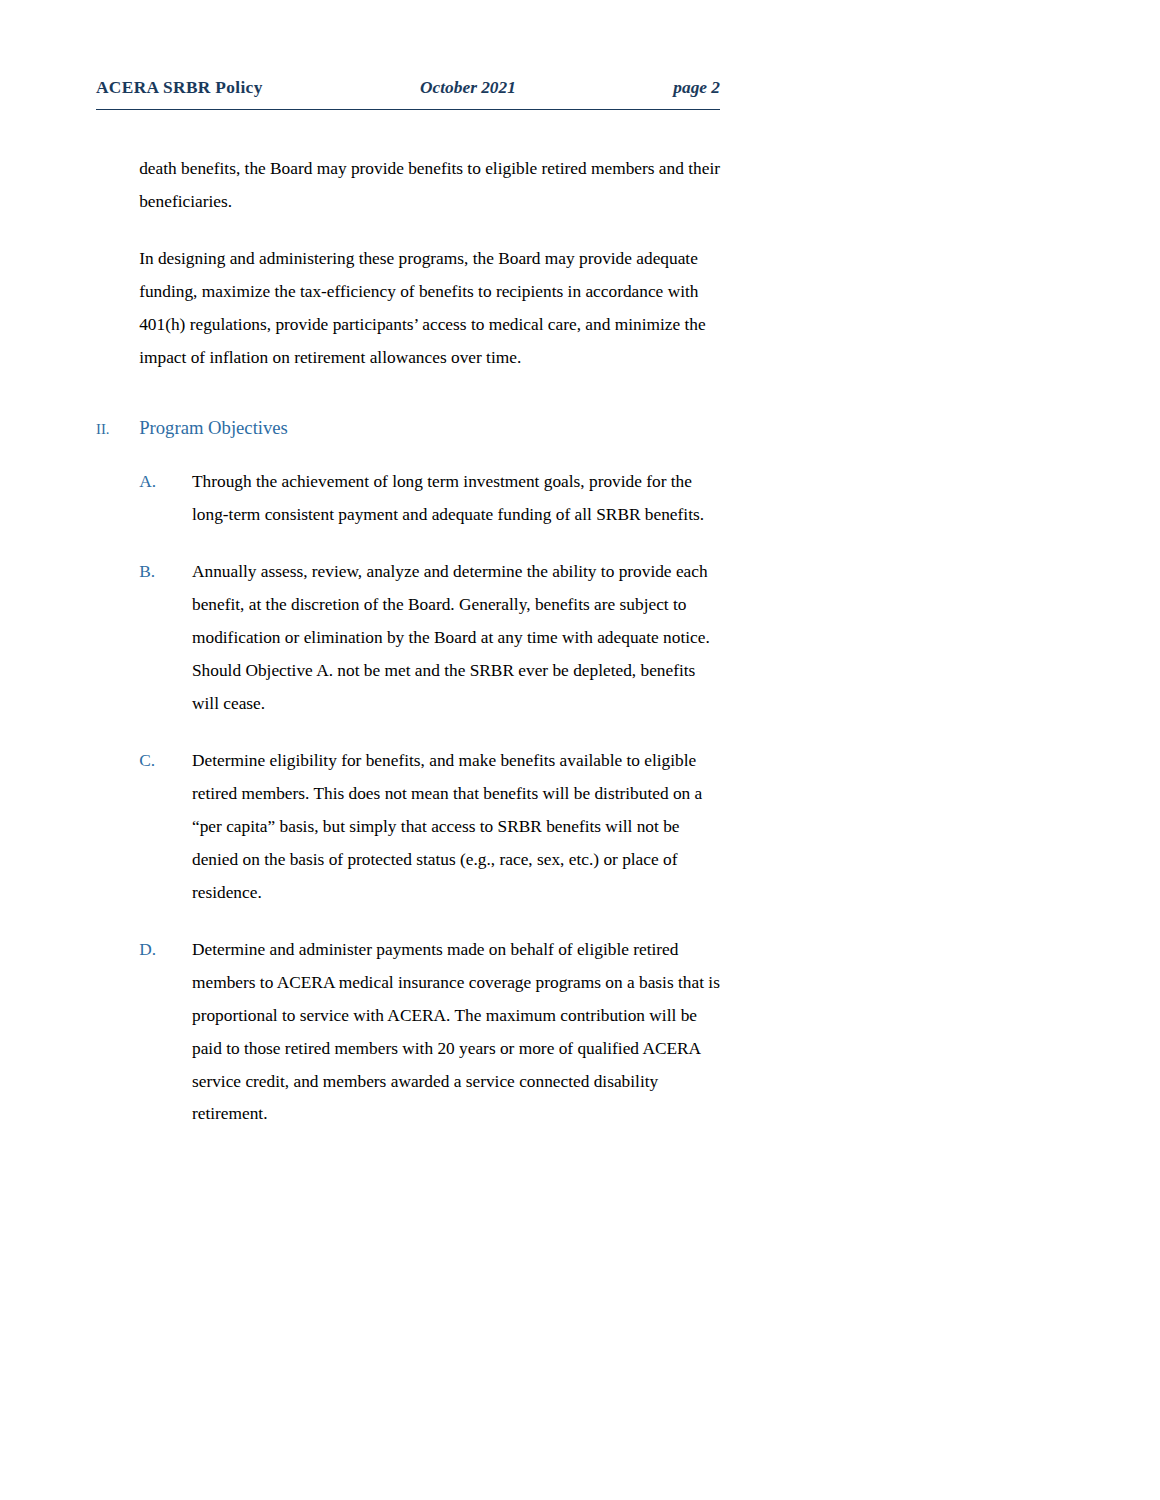ACERA SRBR Policy October 2021 page 2
death benefits, the Board may provide benefits to eligible retired members and their beneficiaries.
In designing and administering these programs, the Board may provide adequate funding, maximize the tax-efficiency of benefits to recipients in accordance with 401(h) regulations, provide participants’ access to medical care, and minimize the impact of inflation on retirement allowances over time.
II. Program Objectives
A. Through the achievement of long term investment goals, provide for the long-term consistent payment and adequate funding of all SRBR benefits.
B. Annually assess, review, analyze and determine the ability to provide each benefit, at the discretion of the Board. Generally, benefits are subject to modification or elimination by the Board at any time with adequate notice. Should Objective A. not be met and the SRBR ever be depleted, benefits will cease.
C. Determine eligibility for benefits, and make benefits available to eligible retired members. This does not mean that benefits will be distributed on a “per capita” basis, but simply that access to SRBR benefits will not be denied on the basis of protected status (e.g., race, sex, etc.) or place of residence.
D. Determine and administer payments made on behalf of eligible retired members to ACERA medical insurance coverage programs on a basis that is proportional to service with ACERA. The maximum contribution will be paid to those retired members with 20 years or more of qualified ACERA service credit, and members awarded a service connected disability retirement.